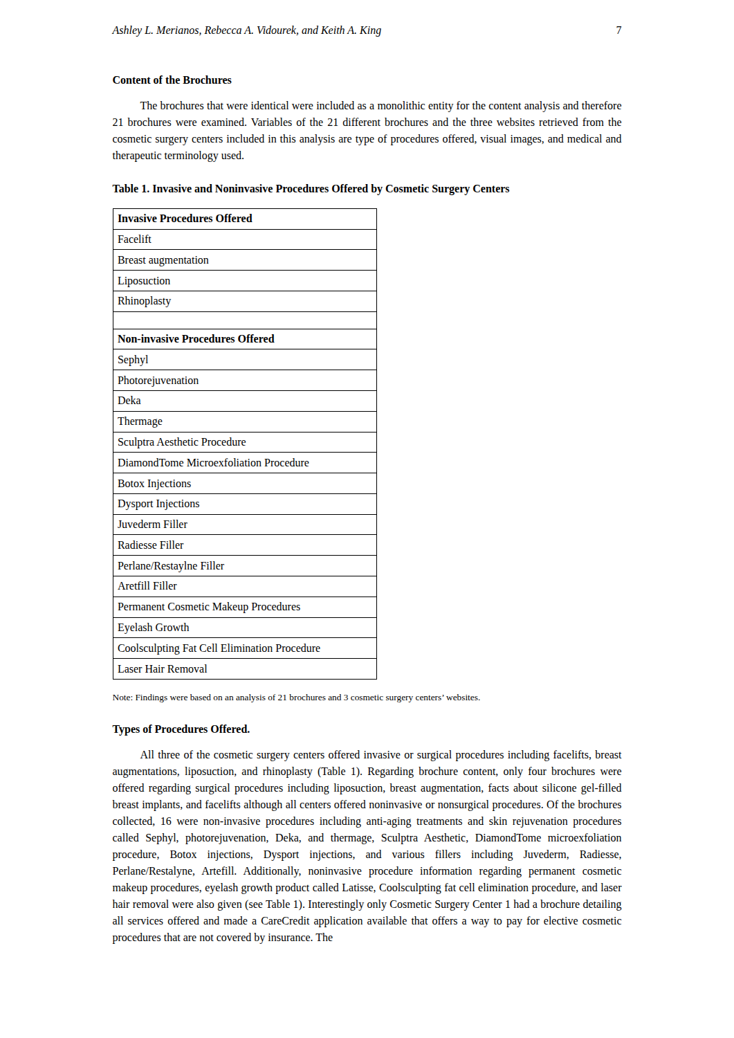Ashley L. Merianos, Rebecca A. Vidourek, and Keith A. King 7
Content of the Brochures
The brochures that were identical were included as a monolithic entity for the content analysis and therefore 21 brochures were examined. Variables of the 21 different brochures and the three websites retrieved from the cosmetic surgery centers included in this analysis are type of procedures offered, visual images, and medical and therapeutic terminology used.
Table 1. Invasive and Noninvasive Procedures Offered by Cosmetic Surgery Centers
| Invasive Procedures Offered |
| Facelift |
| Breast augmentation |
| Liposuction |
| Rhinoplasty |
| Non-invasive Procedures Offered |
| Sephyl |
| Photorejuvenation |
| Deka |
| Thermage |
| Sculptra Aesthetic Procedure |
| DiamondTome Microexfoliation Procedure |
| Botox Injections |
| Dysport Injections |
| Juvederm Filler |
| Radiesse Filler |
| Perlane/Restaylne Filler |
| Aretfill Filler |
| Permanent Cosmetic Makeup Procedures |
| Eyelash Growth |
| Coolsculpting Fat Cell Elimination Procedure |
| Laser Hair Removal |
Note: Findings were based on an analysis of 21 brochures and 3 cosmetic surgery centers’ websites.
Types of Procedures Offered.
All three of the cosmetic surgery centers offered invasive or surgical procedures including facelifts, breast augmentations, liposuction, and rhinoplasty (Table 1). Regarding brochure content, only four brochures were offered regarding surgical procedures including liposuction, breast augmentation, facts about silicone gel-filled breast implants, and facelifts although all centers offered noninvasive or nonsurgical procedures. Of the brochures collected, 16 were non-invasive procedures including anti-aging treatments and skin rejuvenation procedures called Sephyl, photorejuvenation, Deka, and thermage, Sculptra Aesthetic, DiamondTome microexfoliation procedure, Botox injections, Dysport injections, and various fillers including Juvederm, Radiesse, Perlane/Restalyne, Artefill. Additionally, noninvasive procedure information regarding permanent cosmetic makeup procedures, eyelash growth product called Latisse, Coolsculpting fat cell elimination procedure, and laser hair removal were also given (see Table 1). Interestingly only Cosmetic Surgery Center 1 had a brochure detailing all services offered and made a CareCredit application available that offers a way to pay for elective cosmetic procedures that are not covered by insurance. The